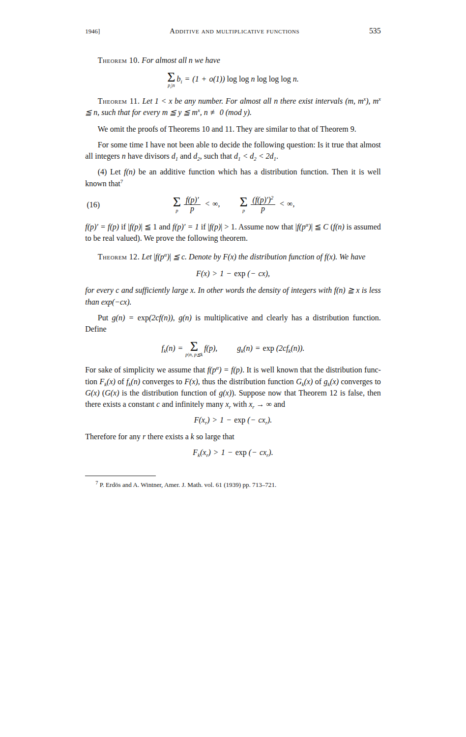1946] Additive and multiplicative functions 535
Theorem 10. For almost all n we have
Σpi|nbi = (1 + o(1)) log log n log log log n.
Theorem 11. Let 1 < x be any number. For almost all n there exist intervals (m, mx), mx ≦ n, such that for every m ≦ y ≦ mx, n ≢ 0 (mod y).
We omit the proofs of Theorems 10 and 11. They are similar to that of Theorem 9.
For some time I have not been able to decide the following question: Is it true that almost all integers n have divisors d1 and d2, such that d1 < d2 < 2d1.
(4) Let f(n) be an additive function which has a distribution function. Then it is well known that7
(16) Σp f(p)′p < ∞,    Σp(f(p)′)2 p < ∞,
f(p)′ = f(p) if |f(p)| ≦ 1 and f(p)′ = 1 if |f(p)| > 1. Assume now that |f(pα)| ≦ C (f(n) is assumed to be real valued). We prove the following theorem.
Theorem 12. Let |f(pα)| ≦ c. Denote by F(x) the distribution function of f(x). We have
F(x) > 1 − exp (− cx),
for every c and sufficiently large x. In other words the density of integers with f(n) ≧ x is less than exp(−cx).
Put g(n) = exp(2cf(n)), g(n) is multiplicative and clearly has a distribution function. Define
fk(n) = Σp|n, p≦kf(p),    gk(n) = exp (2cfk(n)).
For sake of simplicity we assume that f(pα) = f(p). It is well known that the distribution function Fk(x) of fk(n) converges to F(x), thus the distribution function Gk(x) of gk(x) converges to G(x) (G(x) is the distribution function of g(x)). Suppose now that Theorem 12 is false, then there exists a constant c and infinitely many xr with xr → ∞ and
F(xr) > 1 − exp (− cxr).
Therefore for any r there exists a k so large that
Fk(xr) > 1 − exp (− cxr).
7 P. Erdös and A. Wintner, Amer. J. Math. vol. 61 (1939) pp. 713–721.